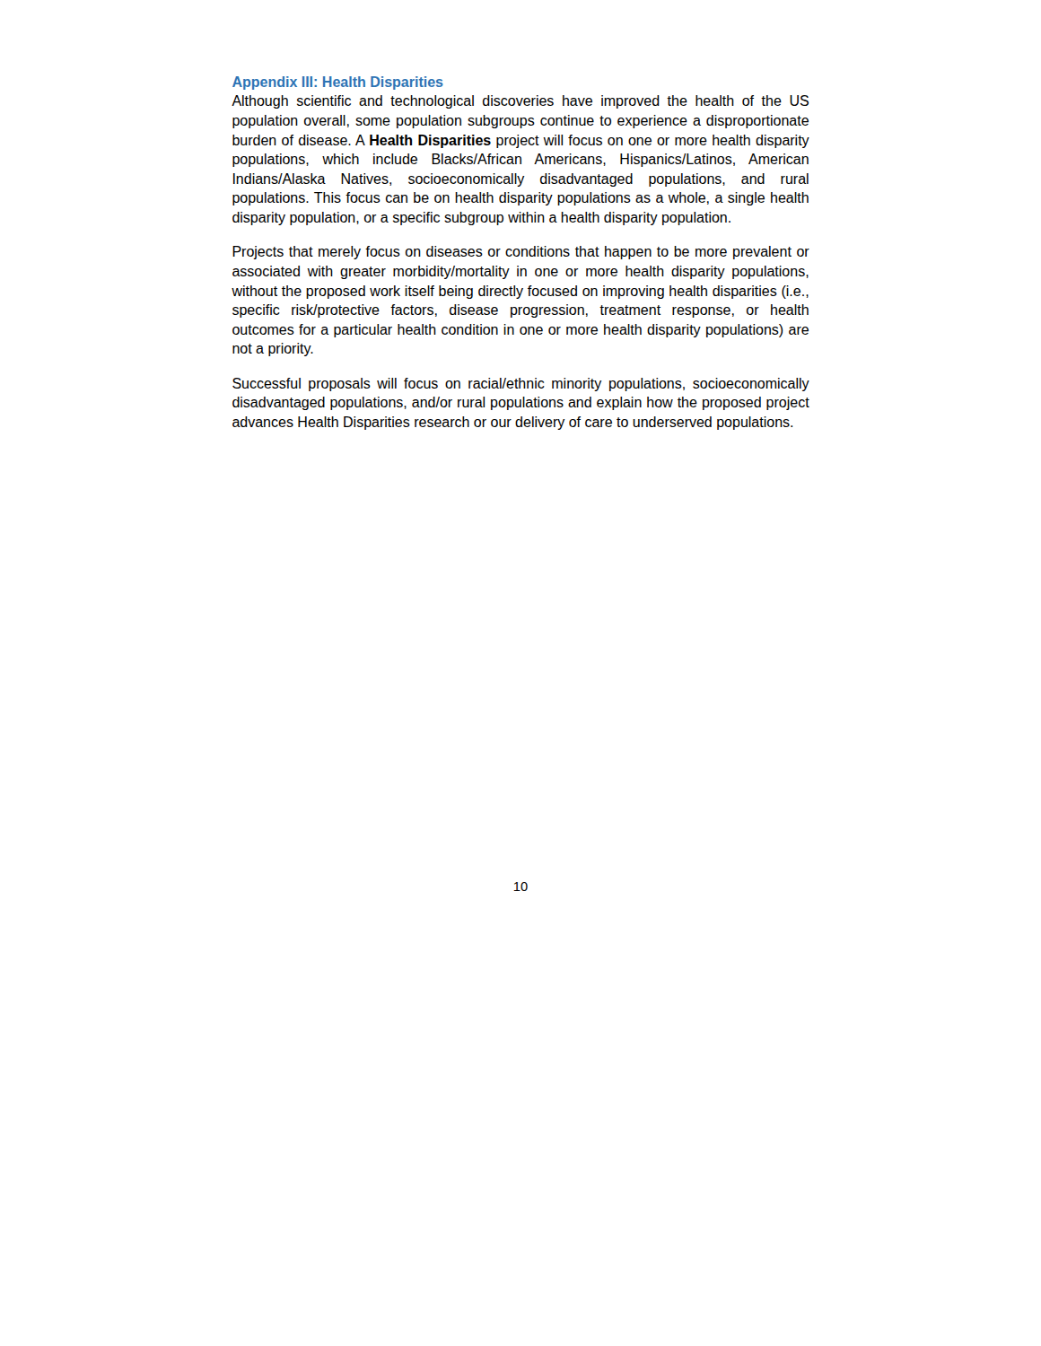Appendix III: Health Disparities
Although scientific and technological discoveries have improved the health of the US population overall, some population subgroups continue to experience a disproportionate burden of disease. A Health Disparities project will focus on one or more health disparity populations, which include Blacks/African Americans, Hispanics/Latinos, American Indians/Alaska Natives, socioeconomically disadvantaged populations, and rural populations. This focus can be on health disparity populations as a whole, a single health disparity population, or a specific subgroup within a health disparity population.
Projects that merely focus on diseases or conditions that happen to be more prevalent or associated with greater morbidity/mortality in one or more health disparity populations, without the proposed work itself being directly focused on improving health disparities (i.e., specific risk/protective factors, disease progression, treatment response, or health outcomes for a particular health condition in one or more health disparity populations) are not a priority.
Successful proposals will focus on racial/ethnic minority populations, socioeconomically disadvantaged populations, and/or rural populations and explain how the proposed project advances Health Disparities research or our delivery of care to underserved populations.
10